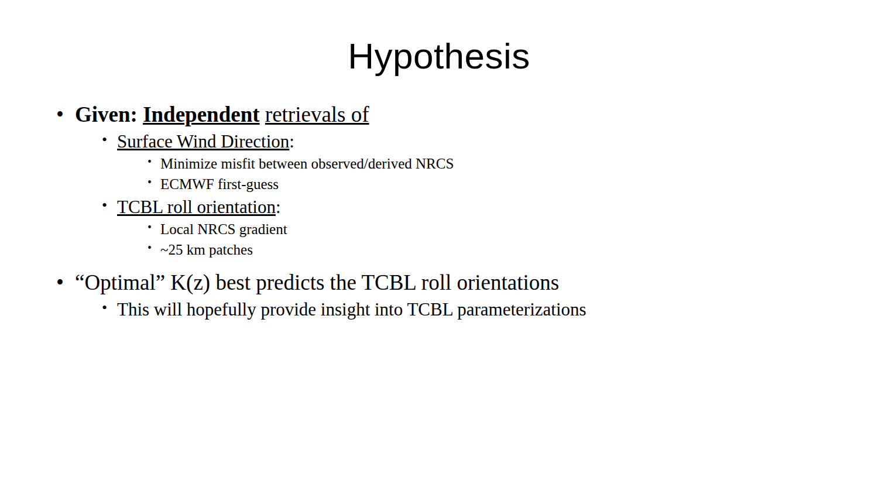Hypothesis
Given: Independent retrievals of
Surface Wind Direction:
Minimize misfit between observed/derived NRCS
ECMWF first-guess
TCBL roll orientation:
Local NRCS gradient
~25 km patches
“Optimal” K(z) best predicts the TCBL roll orientations
This will hopefully provide insight into TCBL parameterizations